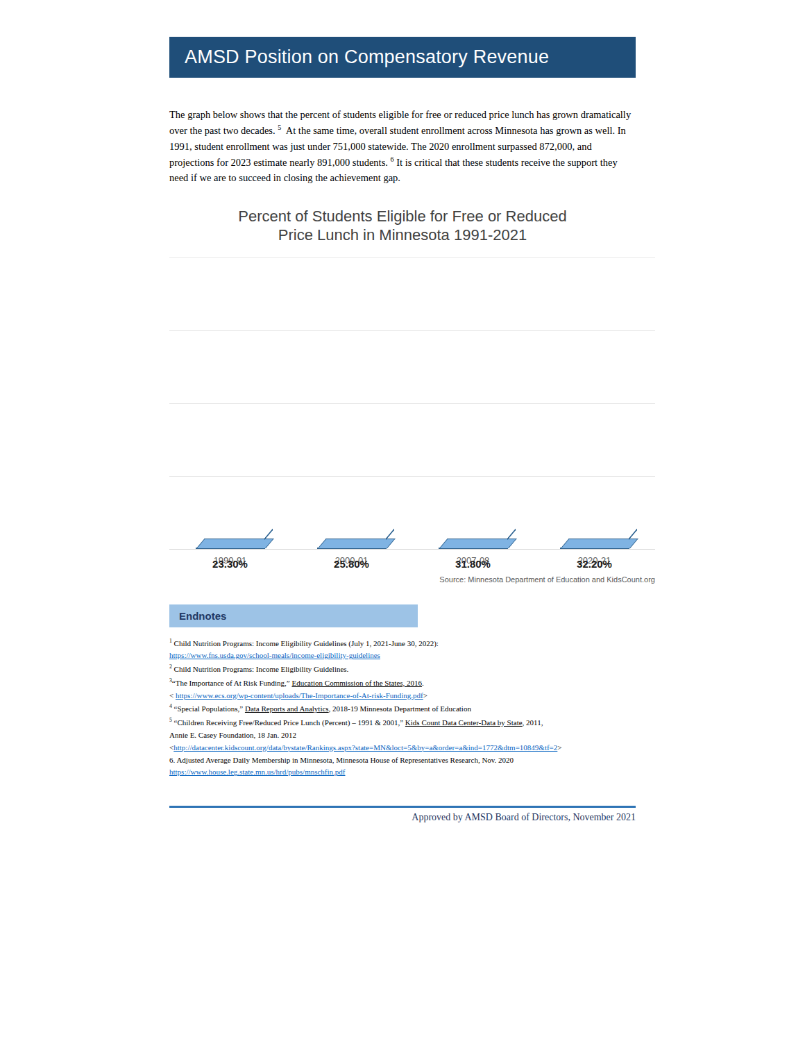AMSD Position on Compensatory Revenue
The graph below shows that the percent of students eligible for free or reduced price lunch has grown dramatically over the past two decades. 5 At the same time, overall student enrollment across Minnesota has grown as well. In 1991, student enrollment was just under 751,000 statewide. The 2020 enrollment surpassed 872,000, and projections for 2023 estimate nearly 891,000 students. 6 It is critical that these students receive the support they need if we are to succeed in closing the achievement gap.
Percent of Students Eligible for Free or Reduced
Price Lunch in Minnesota 1991-2021
23.30%
25.80%
31.80%
32.20%
1990-91
2000-01
2007-08
2020-21
Source: Minnesota Department of Education and KidsCount.org
Endnotes
1 Child Nutrition Programs: Income Eligibility Guidelines (July 1, 2021-June 30, 2022):
https://www.fns.usda.gov/school-meals/income-eligibility-guidelines
2 Child Nutrition Programs: Income Eligibility Guidelines.
3“The Importance of At Risk Funding,” Education Commission of the States, 2016.
< https://www.ecs.org/wp-content/uploads/The-Importance-of-At-risk-Funding.pdf>
4 “Special Populations,” Data Reports and Analytics, 2018-19 Minnesota Department of Education
5 “Children Receiving Free/Reduced Price Lunch (Percent) – 1991 & 2001,” Kids Count Data Center-Data by State, 2011,
Annie E. Casey Foundation, 18 Jan. 2012
<http://datacenter.kidscount.org/data/bystate/Rankings.aspx?state=MN&loct=5&by=a&order=a&ind=1772&dtm=10849&tf=2>
6. Adjusted Average Daily Membership in Minnesota, Minnesota House of Representatives Research, Nov. 2020
https://www.house.leg.state.mn.us/hrd/pubs/mnschfin.pdf
Approved by AMSD Board of Directors, November 2021